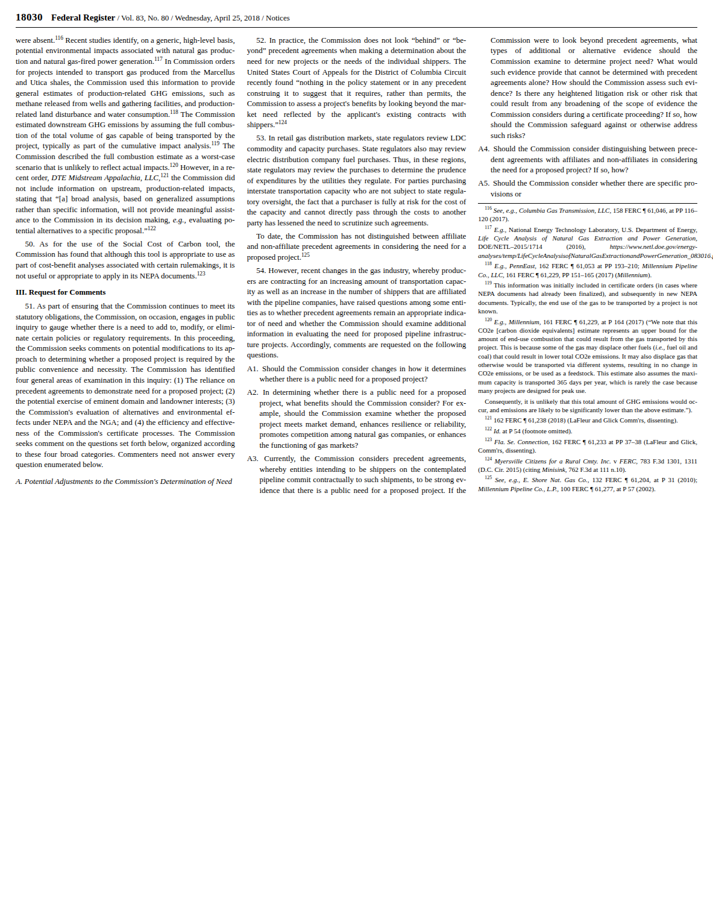18030 Federal Register / Vol. 83, No. 80 / Wednesday, April 25, 2018 / Notices
were absent.116 Recent studies identify, on a generic, high-level basis, potential environmental impacts associated with natural gas production and natural gas-fired power generation.117 In Commission orders for projects intended to transport gas produced from the Marcellus and Utica shales, the Commission used this information to provide general estimates of production-related GHG emissions, such as methane released from wells and gathering facilities, and production-related land disturbance and water consumption.118 The Commission estimated downstream GHG emissions by assuming the full combustion of the total volume of gas capable of being transported by the project, typically as part of the cumulative impact analysis.119 The Commission described the full combustion estimate as a worst-case scenario that is unlikely to reflect actual impacts.120 However, in a recent order, DTE Midstream Appalachia, LLC,121 the Commission did not include information on upstream, production-related impacts, stating that “[a] broad analysis, based on generalized assumptions rather than specific information, will not provide meaningful assistance to the Commission in its decision making, e.g., evaluating potential alternatives to a specific proposal.”122
50. As for the use of the Social Cost of Carbon tool, the Commission has found that although this tool is appropriate to use as part of cost-benefit analyses associated with certain rulemakings, it is not useful or appropriate to apply in its NEPA documents.123
III. Request for Comments
51. As part of ensuring that the Commission continues to meet its statutory obligations, the Commission, on occasion, engages in public inquiry to gauge whether there is a need to add to, modify, or eliminate certain policies or regulatory requirements. In this proceeding, the Commission seeks comments on potential modifications to its approach to determining whether a proposed project is required by the public convenience and necessity. The Commission has identified four general areas of examination in this inquiry: (1) The reliance on precedent agreements to demonstrate need for a proposed project; (2) the potential exercise of eminent domain and landowner interests; (3) the Commission's evaluation of alternatives and environmental effects under NEPA and the NGA; and (4) the efficiency and effectiveness of the Commission's certificate processes. The Commission seeks comment on the questions set forth below, organized according to these four broad categories. Commenters need not answer every question enumerated below.
A. Potential Adjustments to the Commission's Determination of Need
52. In practice, the Commission does not look “behind” or “beyond” precedent agreements when making a determination about the need for new projects or the needs of the individual shippers. The United States Court of Appeals for the District of Columbia Circuit recently found “nothing in the policy statement or in any precedent construing it to suggest that it requires, rather than permits, the Commission to assess a project's benefits by looking beyond the market need reflected by the applicant's existing contracts with shippers.”124
53. In retail gas distribution markets, state regulators review LDC commodity and capacity purchases. State regulators also may review electric distribution company fuel purchases. Thus, in these regions, state regulators may review the purchases to determine the prudence of expenditures by the utilities they regulate. For parties purchasing interstate transportation capacity who are not subject to state regulatory oversight, the fact that a purchaser is fully at risk for the cost of the capacity and cannot directly pass through the costs to another party has lessened the need to scrutinize such agreements.
To date, the Commission has not distinguished between affiliate and non-affiliate precedent agreements in considering the need for a proposed project.125
54. However, recent changes in the gas industry, whereby producers are contracting for an increasing amount of transportation capacity as well as an increase in the number of shippers that are affiliated with the pipeline companies, have raised questions among some entities as to whether precedent agreements remain an appropriate indicator of need and whether the Commission should examine additional information in evaluating the need for proposed pipeline infrastructure projects. Accordingly, comments are requested on the following questions.
A1. Should the Commission consider changes in how it determines whether there is a public need for a proposed project?
A2. In determining whether there is a public need for a proposed project, what benefits should the Commission consider? For example, should the Commission examine whether the proposed project meets market demand, enhances resilience or reliability, promotes competition among natural gas companies, or enhances the functioning of gas markets?
A3. Currently, the Commission considers precedent agreements, whereby entities intending to be shippers on the contemplated pipeline commit contractually to such shipments, to be strong evidence that there is a public need for a proposed project. If the Commission were to look beyond precedent agreements, what types of additional or alternative evidence should the Commission examine to determine project need? What would such evidence provide that cannot be determined with precedent agreements alone? How should the Commission assess such evidence? Is there any heightened litigation risk or other risk that could result from any broadening of the scope of evidence the Commission considers during a certificate proceeding? If so, how should the Commission safeguard against or otherwise address such risks?
A4. Should the Commission consider distinguishing between precedent agreements with affiliates and non-affiliates in considering the need for a proposed project? If so, how?
A5. Should the Commission consider whether there are specific provisions or
116 See, e.g., Columbia Gas Transmission, LLC, 158 FERC ¶ 61,046, at PP 116–120 (2017).
117 E.g., National Energy Technology Laboratory, U.S. Department of Energy, Life Cycle Analysis of Natural Gas Extraction and Power Generation, DOE/NETL–2015/1714 (2016), https://www.netl.doe.gov/energy-analyses/temp/LifeCycleAnalysisofNaturalGasExtractionandPowerGeneration_083016.pdf.
118 E.g., PennEast, 162 FERC ¶ 61,053 at PP 193–210; Millennium Pipeline Co., LLC, 161 FERC ¶ 61,229, PP 151–165 (2017) (Millennium).
119 This information was initially included in certificate orders (in cases where NEPA documents had already been finalized), and subsequently in new NEPA documents. Typically, the end use of the gas to be transported by a project is not known.
120 E.g., Millennium, 161 FERC ¶ 61,229, at P 164 (2017) (“We note that this CO2e [carbon dioxide equivalents] estimate represents an upper bound for the amount of end-use combustion that could result from the gas transported by this project. This is because some of the gas may displace other fuels (i.e., fuel oil and coal) that could result in lower total CO2e emissions. It may also displace gas that otherwise would be transported via different systems, resulting in no change in CO2e emissions, or be used as a feedstock. This estimate also assumes the maximum capacity is transported 365 days per year, which is rarely the case because many projects are designed for peak use.
Consequently, it is unlikely that this total amount of GHG emissions would occur, and emissions are likely to be significantly lower than the above estimate.”).
121 162 FERC ¶ 61,238 (2018) (LaFleur and Glick Comm'rs, dissenting).
122 Id. at P 54 (footnote omitted).
123 Fla. Se. Connection, 162 FERC ¶ 61,233 at PP 37–38 (LaFleur and Glick, Comm'rs, dissenting).
124 Myersville Citizens for a Rural Cmty. Inc. v FERC, 783 F.3d 1301, 1311 (D.C. Cir. 2015) (citing Minisink, 762 F.3d at 111 n.10).
125 See, e.g., E. Shore Nat. Gas Co., 132 FERC ¶ 61,204, at P 31 (2010); Millennium Pipeline Co., L.P., 100 FERC ¶ 61,277, at P 57 (2002).